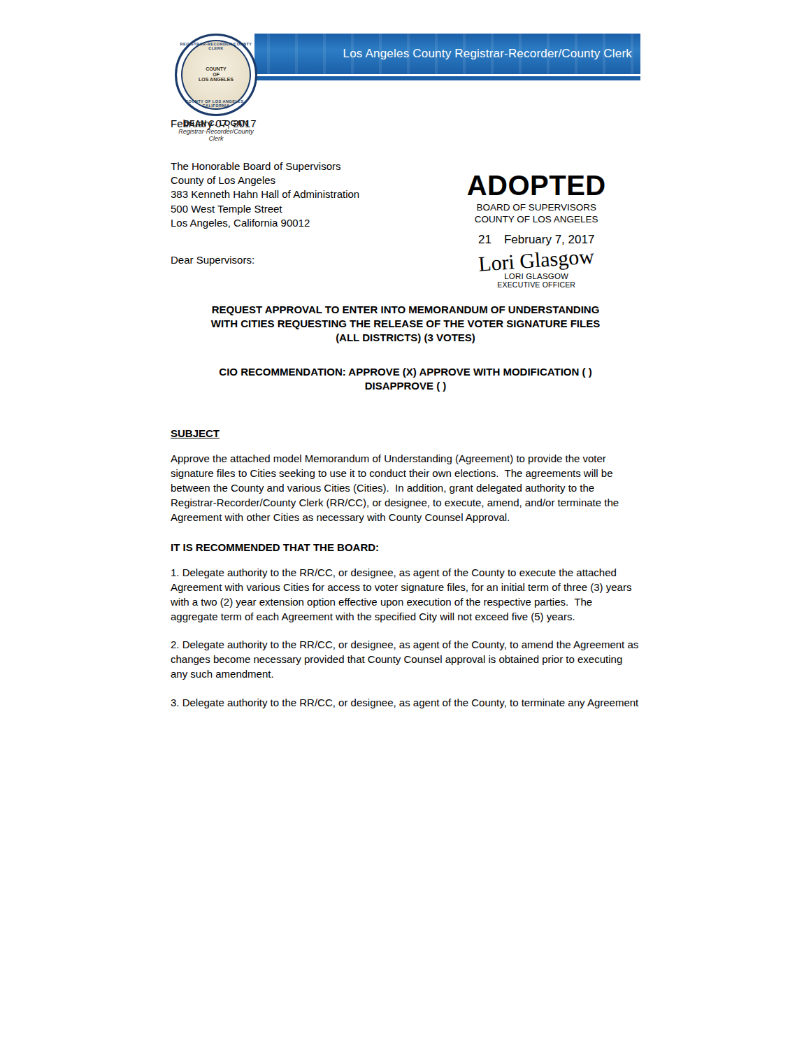Los Angeles County Registrar-Recorder/County Clerk
REGISTRAR-RECORDER/COUNTY CLERK
COUNTY
OF
LOS ANGELES
COUNTY OF LOS ANGELES · CALIFORNIA
DEAN C. LOGAN
Registrar-Recorder/County Clerk
ADOPTED
BOARD OF SUPERVISORS
COUNTY OF LOS ANGELES
21 February 7, 2017
Lori Glasgow
LORI GLASGOW
EXECUTIVE OFFICER
February 07, 2017
The Honorable Board of Supervisors
County of Los Angeles
383 Kenneth Hahn Hall of Administration
500 West Temple Street
Los Angeles, California 90012
Dear Supervisors:
REQUEST APPROVAL TO ENTER INTO MEMORANDUM OF UNDERSTANDING
WITH CITIES REQUESTING THE RELEASE OF THE VOTER SIGNATURE FILES
(ALL DISTRICTS) (3 VOTES)
CIO RECOMMENDATION: APPROVE (X) APPROVE WITH MODIFICATION ( )
DISAPPROVE ( )
SUBJECT
Approve the attached model Memorandum of Understanding (Agreement) to provide the voter signature files to Cities seeking to use it to conduct their own elections. The agreements will be between the County and various Cities (Cities). In addition, grant delegated authority to the Registrar-Recorder/County Clerk (RR/CC), or designee, to execute, amend, and/or terminate the Agreement with other Cities as necessary with County Counsel Approval.
IT IS RECOMMENDED THAT THE BOARD:
1. Delegate authority to the RR/CC, or designee, as agent of the County to execute the attached Agreement with various Cities for access to voter signature files, for an initial term of three (3) years with a two (2) year extension option effective upon execution of the respective parties. The aggregate term of each Agreement with the specified City will not exceed five (5) years.
2. Delegate authority to the RR/CC, or designee, as agent of the County, to amend the Agreement as changes become necessary provided that County Counsel approval is obtained prior to executing any such amendment.
3. Delegate authority to the RR/CC, or designee, as agent of the County, to terminate any Agreement